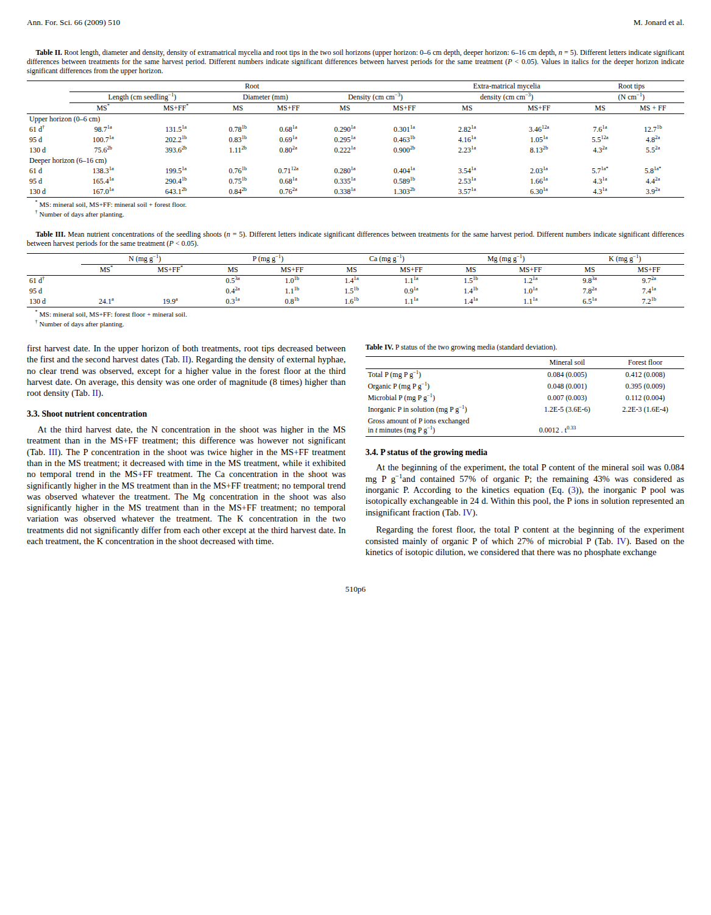Ann. For. Sci. 66 (2009) 510
M. Jonard et al.
Table II. Root length, diameter and density, density of extramatrical mycelia and root tips in the two soil horizons (upper horizon: 0–6 cm depth, deeper horizon: 6–16 cm depth, n = 5). Different letters indicate significant differences between treatments for the same harvest period. Different numbers indicate significant differences between harvest periods for the same treatment (P < 0.05). Values in italics for the deeper horizon indicate significant differences from the upper horizon.
| | Root | Extra-matrical mycelia | Root tips |
| | Length (cm seedling −1 ) | Diameter (mm) | Density (cm cm −3 ) | density (cm cm −3 ) | (N cm −1 ) |
| | MS * | MS+FF * | MS | MS+FF | MS | MS+FF | MS | MS+FF | MS | MS + FF |
| Upper horizon (0–6 cm) |
| 61 d † | 98.7 1a | 131.5 1a | 0.78 1b | 0.68 1a | 0.290 1a | 0.301 1a | 2.82 1a | 3.46 12a | 7.6 1a | 12.7 1b |
| 95 d | 100.7 1a | 202.2 1b | 0.83 1b | 0.69 1a | 0.295 1a | 0.463 1b | 4.16 1a | 1.05 1a | 5.5 12a | 4.8 2a |
| 130 d | 75.6 2b | 393.6 2b | 1.11 2b | 0.80 2a | 0.222 1a | 0.900 2b | 2.23 1a | 8.13 2b | 4.3 2a | 5.5 2a |
| Deeper horizon (6–16 cm) |
| 61 d | 138.3 1a | 199.5 1a | 0.76 1b | 0.71 12a | 0.280 1a | 0.404 1a | 3.54 1a | 2.03 1a | 5.7 1a* | 5.8 1a* |
| 95 d | 165.4 1a | 290.4 1b | 0.75 1b | 0.68 1a | 0.335 1a | 0.589 1b | 2.53 1a | 1.66 1a | 4.3 1a | 4.4 2a |
| 130 d | 167.0 1a | 643.1 2b | 0.84 2b | 0.76 2a | 0.338 1a | 1.303 2b | 3.57 1a | 6.30 1a | 4.3 1a | 3.9 2a |
* MS: mineral soil, MS+FF: mineral soil + forest floor.
† Number of days after planting.
Table III. Mean nutrient concentrations of the seedling shoots (n = 5). Different letters indicate significant differences between treatments for the same harvest period. Different numbers indicate significant differences between harvest periods for the same treatment (P < 0.05).
| | N (mg g −1 ) | P (mg g −1 ) | Ca (mg g −1 ) | Mg (mg g −1 ) | K (mg g −1 ) |
| | MS * | MS+FF * | MS | MS+FF | MS | MS+FF | MS | MS+FF | MS | MS+FF |
| 61 d † | | | 0.5 3a | 1.0 1b | 1.4 1a | 1.1 1a | 1.5 1b | 1.2 1a | 9.8 3a | 9.7 2a |
| 95 d | | | 0.4 2a | 1.1 1b | 1.5 1b | 0.9 1a | 1.4 1b | 1.0 1a | 7.8 2a | 7.4 1a |
| 130 d | 24.1 a | 19.9 a | 0.3 1a | 0.8 1b | 1.6 1b | 1.1 1a | 1.4 1a | 1.1 1a | 6.5 1a | 7.2 1b |
* MS: mineral soil, MS+FF: forest floor + mineral soil.
† Number of days after planting.
first harvest date. In the upper horizon of both treatments, root tips decreased between the first and the second harvest dates (Tab. II). Regarding the density of external hyphae, no clear trend was observed, except for a higher value in the forest floor at the third harvest date. On average, this density was one order of magnitude (8 times) higher than root density (Tab. II).
3.3. Shoot nutrient concentration
At the third harvest date, the N concentration in the shoot was higher in the MS treatment than in the MS+FF treatment; this difference was however not significant (Tab. III). The P concentration in the shoot was twice higher in the MS+FF treatment than in the MS treatment; it decreased with time in the MS treatment, while it exhibited no temporal trend in the MS+FF treatment. The Ca concentration in the shoot was significantly higher in the MS treatment than in the MS+FF treatment; no temporal trend was observed whatever the treatment. The Mg concentration in the shoot was also significantly higher in the MS treatment than in the MS+FF treatment; no temporal variation was observed whatever the treatment. The K concentration in the two treatments did not significantly differ from each other except at the third harvest date. In each treatment, the K concentration in the shoot decreased with time.
Table IV. P status of the two growing media (standard deviation).
| | Mineral soil | Forest floor |
| --- | --- | --- |
| Total P (mg P g −1 ) | 0.084 (0.005) | 0.412 (0.008) |
| Organic P (mg P g −1 ) | 0.048 (0.001) | 0.395 (0.009) |
| Microbial P (mg P g −1 ) | 0.007 (0.003) | 0.112 (0.004) |
| Inorganic P in solution (mg P g −1 ) | 1.2E-5 (3.6E-6) | 2.2E-3 (1.6E-4) |
| Gross amount of P ions exchanged in t minutes (mg P g −1 ) | 0.0012 . t 0.33 |
3.4. P status of the growing media
At the beginning of the experiment, the total P content of the mineral soil was 0.084 mg P g−1and contained 57% of organic P; the remaining 43% was considered as inorganic P. According to the kinetics equation (Eq. (3)), the inorganic P pool was isotopically exchangeable in 24 d. Within this pool, the P ions in solution represented an insignificant fraction (Tab. IV).
Regarding the forest floor, the total P content at the beginning of the experiment consisted mainly of organic P of which 27% of microbial P (Tab. IV). Based on the kinetics of isotopic dilution, we considered that there was no phosphate exchange
510p6